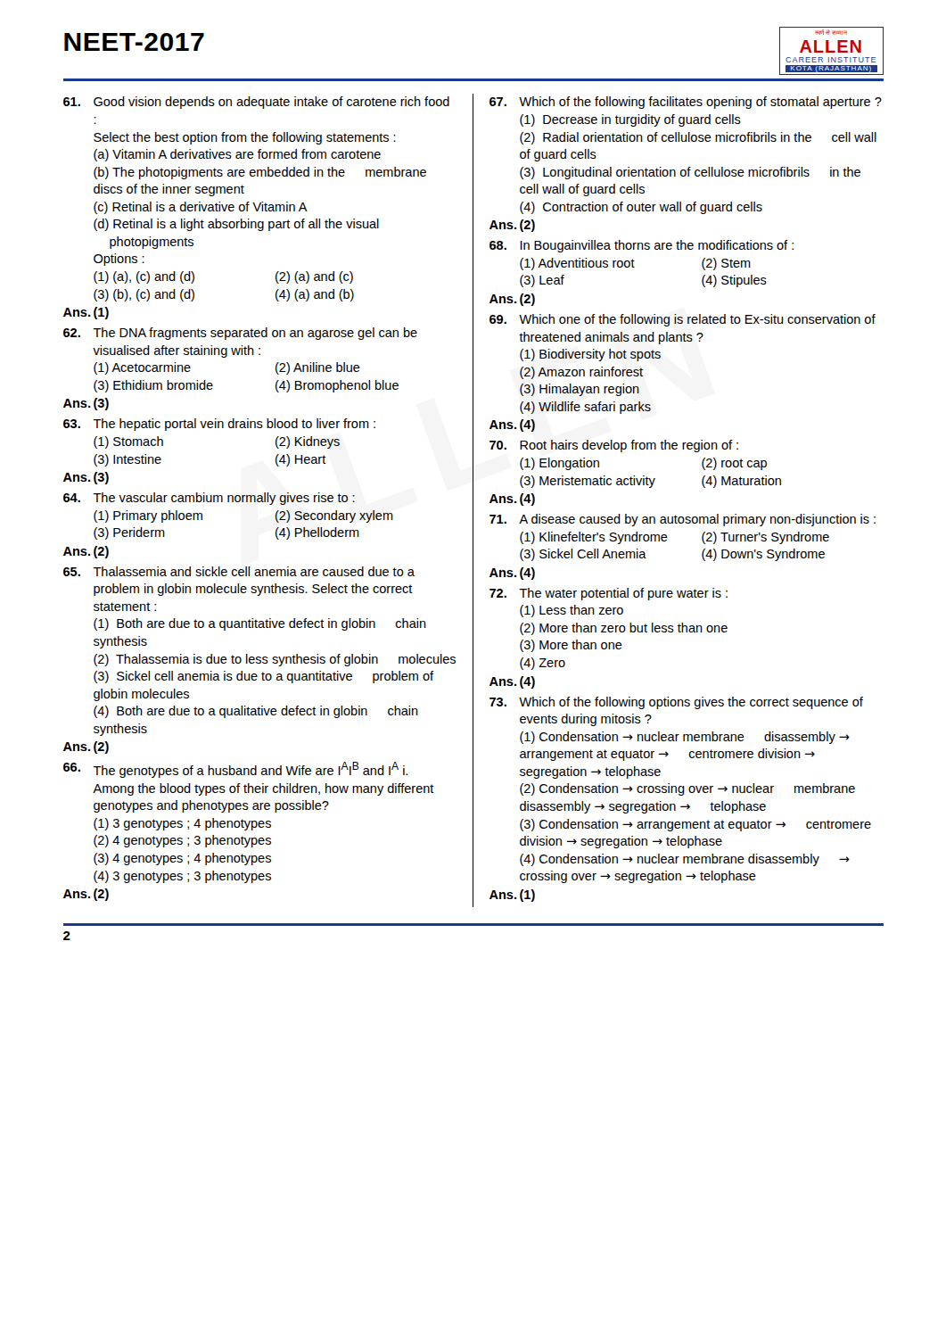NEET-2017
स्वर्ण से सम्मान
ALLEN
CAREER INSTITUTE
KOTA (RAJASTHAN)
ALLEN
61.
Good vision depends on adequate intake of carotene rich food :
Select the best option from the following statements :
(a) Vitamin A derivatives are formed from carotene
(b) The photopigments are embedded in the membrane discs of the inner segment
(c) Retinal is a derivative of Vitamin A
(d) Retinal is a light absorbing part of all the visual photopigments
Options :
(1) (a), (c) and (d)
(2) (a) and (c)
(3) (b), (c) and (d)
(4) (a) and (b)
Ans.
(1)
62.
The DNA fragments separated on an agarose gel can be visualised after staining with :
(1) Acetocarmine
(2) Aniline blue
(3) Ethidium bromide
(4) Bromophenol blue
Ans.
(3)
63.
The hepatic portal vein drains blood to liver from :
(1) Stomach
(2) Kidneys
(3) Intestine
(4) Heart
Ans.
(3)
64.
The vascular cambium normally gives rise to :
(1) Primary phloem
(2) Secondary xylem
(3) Periderm
(4) Phelloderm
Ans.
(2)
65.
Thalassemia and sickle cell anemia are caused due to a problem in globin molecule synthesis. Select the correct statement :
(1) Both are due to a quantitative defect in globin chain synthesis
(2) Thalassemia is due to less synthesis of globin molecules
(3) Sickel cell anemia is due to a quantitative problem of globin molecules
(4) Both are due to a qualitative defect in globin chain synthesis
Ans.
(2)
66.
The genotypes of a husband and Wife are IAIB and IA i.
Among the blood types of their children, how many different genotypes and phenotypes are possible?
(1) 3 genotypes ; 4 phenotypes
(2) 4 genotypes ; 3 phenotypes
(3) 4 genotypes ; 4 phenotypes
(4) 3 genotypes ; 3 phenotypes
Ans.
(2)
67.
Which of the following facilitates opening of stomatal aperture ?
(1) Decrease in turgidity of guard cells
(2) Radial orientation of cellulose microfibrils in the cell wall of guard cells
(3) Longitudinal orientation of cellulose microfibrils in the cell wall of guard cells
(4) Contraction of outer wall of guard cells
Ans.
(2)
68.
In Bougainvillea thorns are the modifications of :
(1) Adventitious root
(2) Stem
(3) Leaf
(4) Stipules
Ans.
(2)
69.
Which one of the following is related to Ex-situ conservation of threatened animals and plants ?
(1) Biodiversity hot spots
(2) Amazon rainforest
(3) Himalayan region
(4) Wildlife safari parks
Ans.
(4)
70.
Root hairs develop from the region of :
(1) Elongation
(2) root cap
(3) Meristematic activity
(4) Maturation
Ans.
(4)
71.
A disease caused by an autosomal primary non-disjunction is :
(1) Klinefelter's Syndrome
(2) Turner's Syndrome
(3) Sickel Cell Anemia
(4) Down's Syndrome
Ans.
(4)
72.
The water potential of pure water is :
(1) Less than zero
(2) More than zero but less than one
(3) More than one
(4) Zero
Ans.
(4)
73.
Which of the following options gives the correct sequence of events during mitosis ?
(1) Condensation → nuclear membrane disassembly → arrangement at equator → centromere division → segregation → telophase
(2) Condensation → crossing over → nuclear membrane disassembly → segregation → telophase
(3) Condensation → arrangement at equator → centromere division → segregation → telophase
(4) Condensation → nuclear membrane disassembly → crossing over → segregation → telophase
Ans.
(1)
2